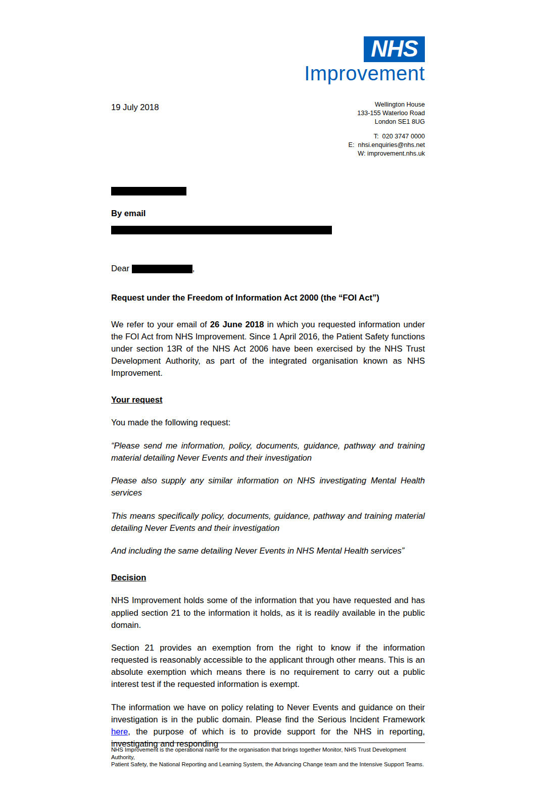NHS
Improvement
19 July 2018
Wellington House
133-155 Waterloo Road
London SE1 8UG
T: 020 3747 0000
E: nhsi.enquiries@nhs.net
W: improvement.nhs.uk
By email
Dear ,
Request under the Freedom of Information Act 2000 (the “FOI Act”)
We refer to your email of 26 June 2018 in which you requested information under the FOI Act from NHS Improvement. Since 1 April 2016, the Patient Safety functions under section 13R of the NHS Act 2006 have been exercised by the NHS Trust Development Authority, as part of the integrated organisation known as NHS Improvement.
Your request
You made the following request:
“Please send me information, policy, documents, guidance, pathway and training material detailing Never Events and their investigation
Please also supply any similar information on NHS investigating Mental Health services
This means specifically policy, documents, guidance, pathway and training material detailing Never Events and their investigation
And including the same detailing Never Events in NHS Mental Health services”
Decision
NHS Improvement holds some of the information that you have requested and has applied section 21 to the information it holds, as it is readily available in the public domain.
Section 21 provides an exemption from the right to know if the information requested is reasonably accessible to the applicant through other means. This is an absolute exemption which means there is no requirement to carry out a public interest test if the requested information is exempt.
The information we have on policy relating to Never Events and guidance on their investigation is in the public domain. Please find the Serious Incident Framework here, the purpose of which is to provide support for the NHS in reporting, investigating and responding
NHS Improvement is the operational name for the organisation that brings together Monitor, NHS Trust Development Authority,
Patient Safety, the National Reporting and Learning System, the Advancing Change team and the Intensive Support Teams.